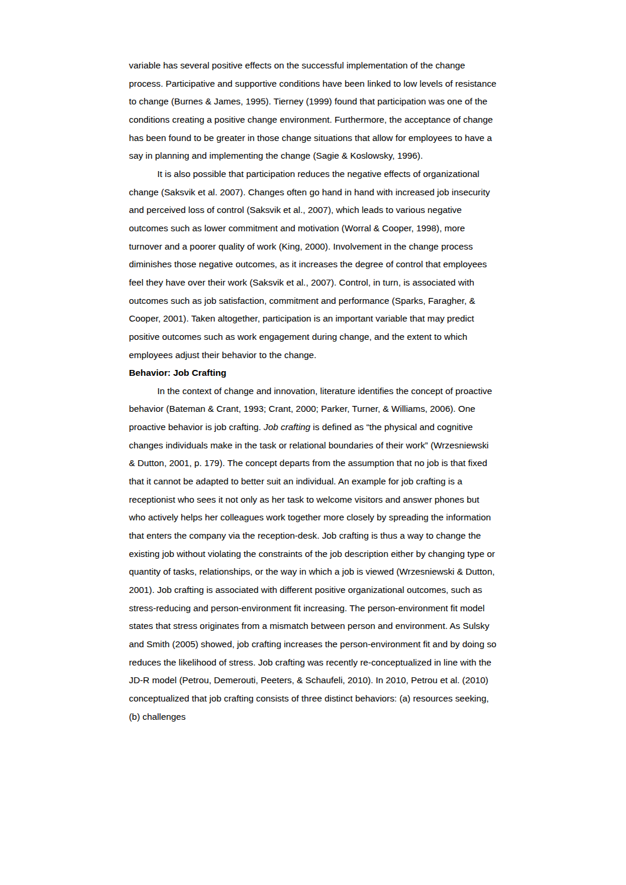variable has several positive effects on the successful implementation of the change process. Participative and supportive conditions have been linked to low levels of resistance to change (Burnes & James, 1995). Tierney (1999) found that participation was one of the conditions creating a positive change environment. Furthermore, the acceptance of change has been found to be greater in those change situations that allow for employees to have a say in planning and implementing the change (Sagie & Koslowsky, 1996).
It is also possible that participation reduces the negative effects of organizational change (Saksvik et al. 2007). Changes often go hand in hand with increased job insecurity and perceived loss of control (Saksvik et al., 2007), which leads to various negative outcomes such as lower commitment and motivation (Worral & Cooper, 1998), more turnover and a poorer quality of work (King, 2000). Involvement in the change process diminishes those negative outcomes, as it increases the degree of control that employees feel they have over their work (Saksvik et al., 2007). Control, in turn, is associated with outcomes such as job satisfaction, commitment and performance (Sparks, Faragher, & Cooper, 2001). Taken altogether, participation is an important variable that may predict positive outcomes such as work engagement during change, and the extent to which employees adjust their behavior to the change.
Behavior: Job Crafting
In the context of change and innovation, literature identifies the concept of proactive behavior (Bateman & Crant, 1993; Crant, 2000; Parker, Turner, & Williams, 2006). One proactive behavior is job crafting. Job crafting is defined as “the physical and cognitive changes individuals make in the task or relational boundaries of their work” (Wrzesniewski & Dutton, 2001, p. 179). The concept departs from the assumption that no job is that fixed that it cannot be adapted to better suit an individual. An example for job crafting is a receptionist who sees it not only as her task to welcome visitors and answer phones but who actively helps her colleagues work together more closely by spreading the information that enters the company via the reception-desk. Job crafting is thus a way to change the existing job without violating the constraints of the job description either by changing type or quantity of tasks, relationships, or the way in which a job is viewed (Wrzesniewski & Dutton, 2001). Job crafting is associated with different positive organizational outcomes, such as stress-reducing and person-environment fit increasing. The person-environment fit model states that stress originates from a mismatch between person and environment. As Sulsky and Smith (2005) showed, job crafting increases the person-environment fit and by doing so reduces the likelihood of stress. Job crafting was recently re-conceptualized in line with the JD-R model (Petrou, Demerouti, Peeters, & Schaufeli, 2010). In 2010, Petrou et al. (2010) conceptualized that job crafting consists of three distinct behaviors: (a) resources seeking, (b) challenges